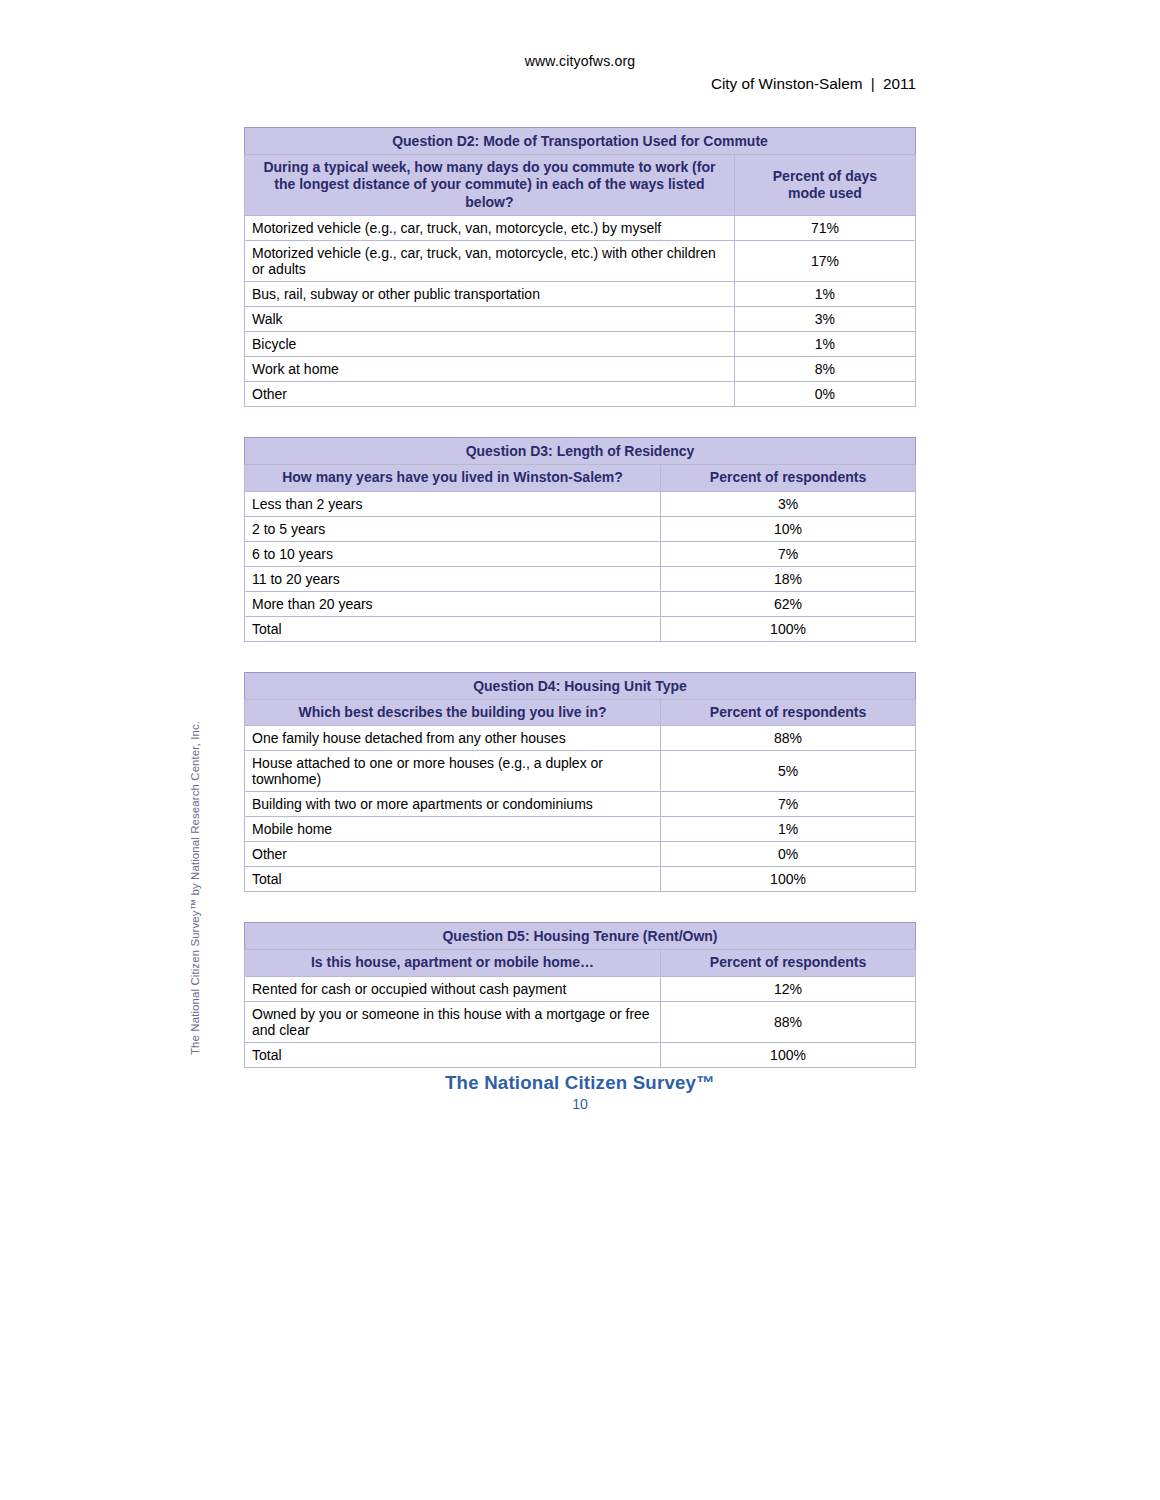www.cityofws.org
City of Winston-Salem | 2011
The National Citizen Survey™ by National Research Center, Inc.
Question D2: Mode of Transportation Used for Commute
| During a typical week, how many days do you commute to work (for the longest distance of your commute) in each of the ways listed below? | Percent of days mode used |
| --- | --- |
| Motorized vehicle (e.g., car, truck, van, motorcycle, etc.) by myself | 71% |
| Motorized vehicle (e.g., car, truck, van, motorcycle, etc.) with other children or adults | 17% |
| Bus, rail, subway or other public transportation | 1% |
| Walk | 3% |
| Bicycle | 1% |
| Work at home | 8% |
| Other | 0% |
Question D3: Length of Residency
| How many years have you lived in Winston-Salem? | Percent of respondents |
| --- | --- |
| Less than 2 years | 3% |
| 2 to 5 years | 10% |
| 6 to 10 years | 7% |
| 11 to 20 years | 18% |
| More than 20 years | 62% |
| Total | 100% |
Question D4: Housing Unit Type
| Which best describes the building you live in? | Percent of respondents |
| --- | --- |
| One family house detached from any other houses | 88% |
| House attached to one or more houses (e.g., a duplex or townhome) | 5% |
| Building with two or more apartments or condominiums | 7% |
| Mobile home | 1% |
| Other | 0% |
| Total | 100% |
Question D5: Housing Tenure (Rent/Own)
| Is this house, apartment or mobile home… | Percent of respondents |
| --- | --- |
| Rented for cash or occupied without cash payment | 12% |
| Owned by you or someone in this house with a mortgage or free and clear | 88% |
| Total | 100% |
The National Citizen Survey™
10